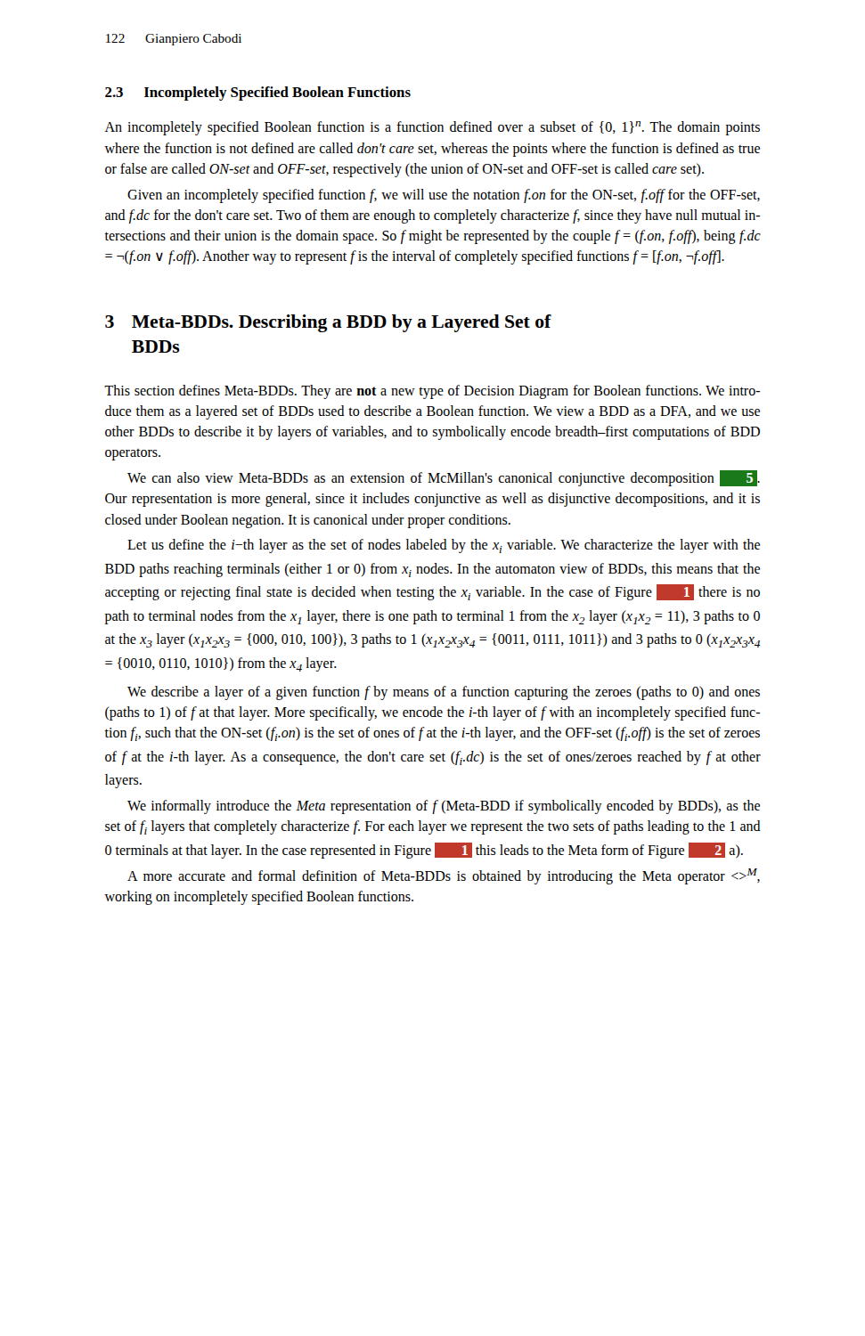122 Gianpiero Cabodi
2.3 Incompletely Specified Boolean Functions
An incompletely specified Boolean function is a function defined over a subset of {0, 1}n. The domain points where the function is not defined are called don't care set, whereas the points where the function is defined as true or false are called ON-set and OFF-set, respectively (the union of ON-set and OFF-set is called care set).
Given an incompletely specified function f, we will use the notation f.on for the ON-set, f.off for the OFF-set, and f.dc for the don't care set. Two of them are enough to completely characterize f, since they have null mutual intersections and their union is the domain space. So f might be represented by the couple f = (f.on, f.off), being f.dc = ¬(f.on ∨ f.off). Another way to represent f is the interval of completely specified functions f = [f.on, ¬f.off].
3 Meta-BDDs. Describing a BDD by a Layered Set of
BDDs
This section defines Meta-BDDs. They are not a new type of Decision Diagram for Boolean functions. We introduce them as a layered set of BDDs used to describe a Boolean function. We view a BDD as a DFA, and we use other BDDs to describe it by layers of variables, and to symbolically encode breadth–first computations of BDD operators.
We can also view Meta-BDDs as an extension of McMillan's canonical conjunctive decomposition 5. Our representation is more general, since it includes conjunctive as well as disjunctive decompositions, and it is closed under Boolean negation. It is canonical under proper conditions.
Let us define the i−th layer as the set of nodes labeled by the xi variable. We characterize the layer with the BDD paths reaching terminals (either 1 or 0) from xi nodes. In the automaton view of BDDs, this means that the accepting or rejecting final state is decided when testing the xi variable. In the case of Figure 1 there is no path to terminal nodes from the x1 layer, there is one path to terminal 1 from the x2 layer (x1x2 = 11), 3 paths to 0 at the x3 layer (x1x2x3 = {000, 010, 100}), 3 paths to 1 (x1x2x3x4 = {0011, 0111, 1011}) and 3 paths to 0 (x1x2x3x4 = {0010, 0110, 1010}) from the x4 layer.
We describe a layer of a given function f by means of a function capturing the zeroes (paths to 0) and ones (paths to 1) of f at that layer. More specifically, we encode the i-th layer of f with an incompletely specified function fi, such that the ON-set (fi.on) is the set of ones of f at the i-th layer, and the OFF-set (fi.off) is the set of zeroes of f at the i-th layer. As a consequence, the don't care set (fi.dc) is the set of ones/zeroes reached by f at other layers.
We informally introduce the Meta representation of f (Meta-BDD if symbolically encoded by BDDs), as the set of fi layers that completely characterize f. For each layer we represent the two sets of paths leading to the 1 and 0 terminals at that layer. In the case represented in Figure 1 this leads to the Meta form of Figure 2 a).
A more accurate and formal definition of Meta-BDDs is obtained by introducing the Meta operator <>M, working on incompletely specified Boolean functions.